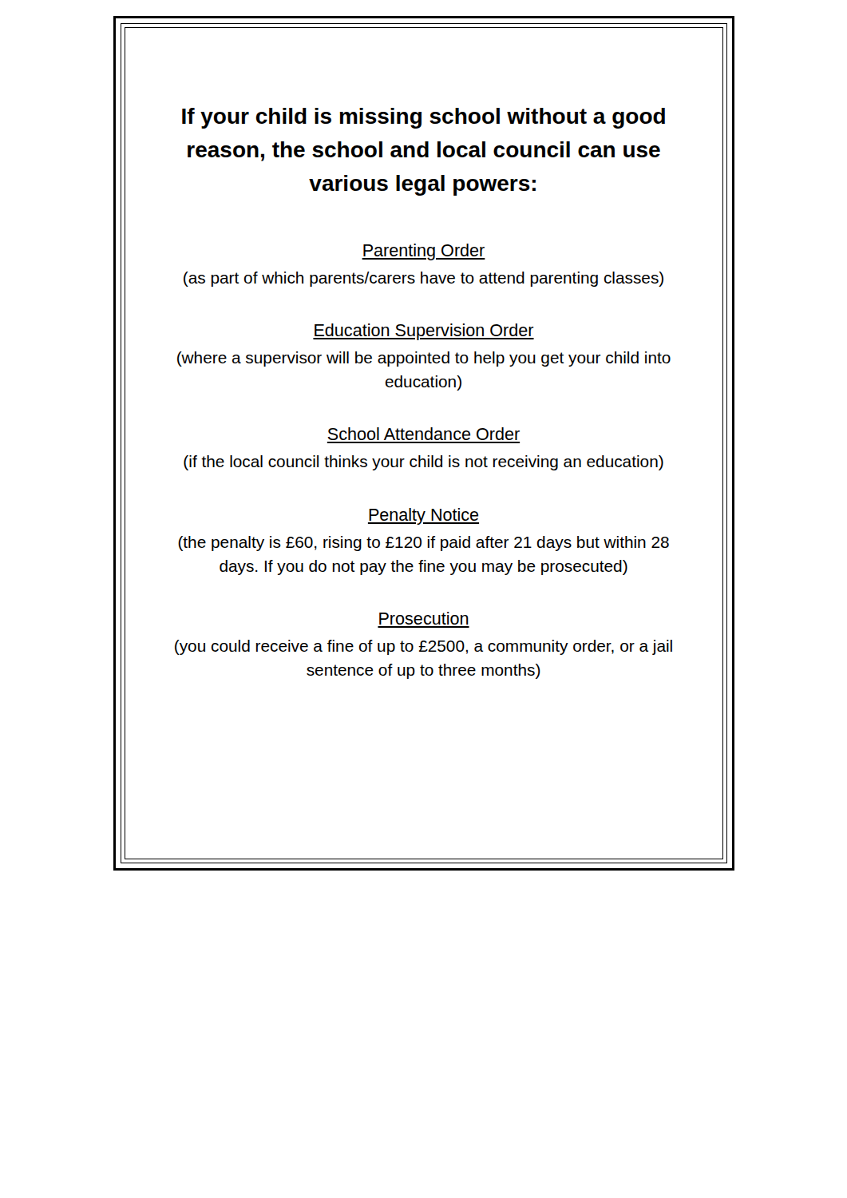If your child is missing school without a good reason, the school and local council can use various legal powers:
Parenting Order
(as part of which parents/carers have to attend parenting classes)
Education Supervision Order
(where a supervisor will be appointed to help you get your child into education)
School Attendance Order
(if the local council thinks your child is not receiving an education)
Penalty Notice
(the penalty is £60, rising to £120 if paid after 21 days but within 28 days. If you do not pay the fine you may be prosecuted)
Prosecution
(you could receive a fine of up to £2500, a community order, or a jail sentence of up to three months)